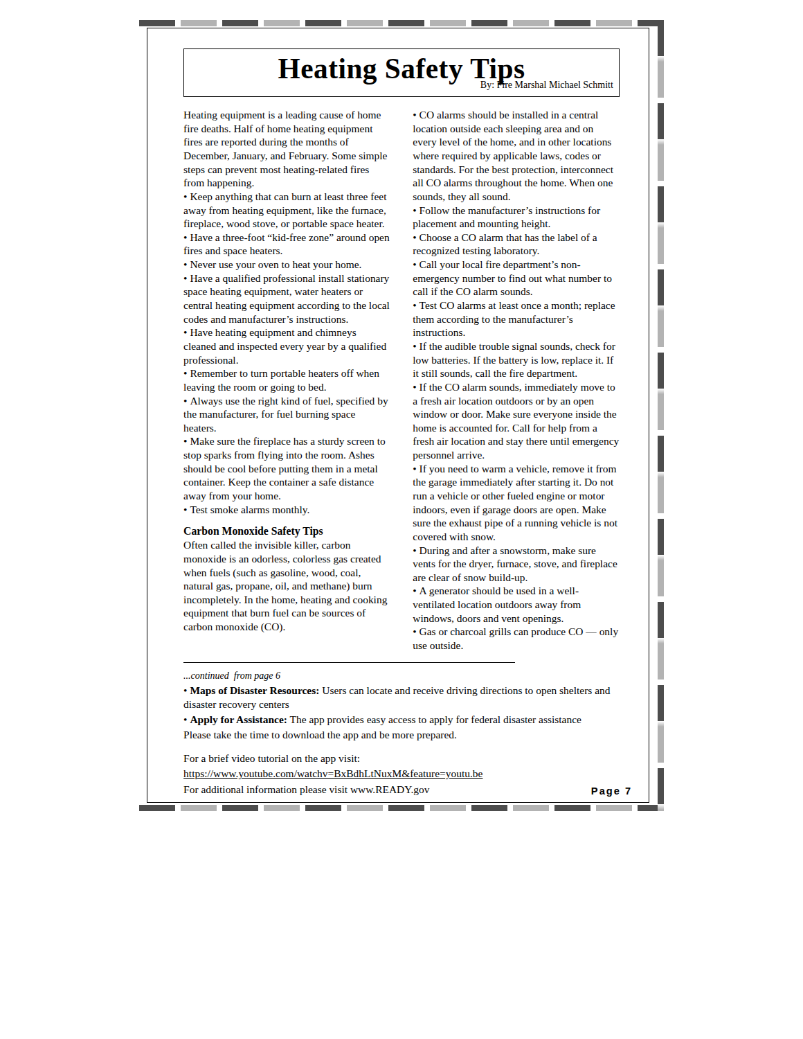Heating Safety Tips
By: Fire Marshal Michael Schmitt
Heating equipment is a leading cause of home fire deaths. Half of home heating equipment fires are reported during the months of December, January, and February. Some simple steps can prevent most heating-related fires from happening.
Keep anything that can burn at least three feet away from heating equipment, like the furnace, fireplace, wood stove, or portable space heater.
Have a three-foot “kid-free zone” around open fires and space heaters.
Never use your oven to heat your home.
Have a qualified professional install stationary space heating equipment, water heaters or central heating equipment according to the local codes and manufacturer’s instructions.
Have heating equipment and chimneys cleaned and inspected every year by a qualified professional.
Remember to turn portable heaters off when leaving the room or going to bed.
Always use the right kind of fuel, specified by the manufacturer, for fuel burning space heaters.
Make sure the fireplace has a sturdy screen to stop sparks from flying into the room. Ashes should be cool before putting them in a metal container. Keep the container a safe distance away from your home.
Test smoke alarms monthly.
Carbon Monoxide Safety Tips
Often called the invisible killer, carbon monoxide is an odorless, colorless gas created when fuels (such as gasoline, wood, coal, natural gas, propane, oil, and methane) burn incompletely. In the home, heating and cooking equipment that burn fuel can be sources of carbon monoxide (CO).
CO alarms should be installed in a central location outside each sleeping area and on every level of the home, and in other locations where required by applicable laws, codes or standards. For the best protection, interconnect all CO alarms throughout the home. When one sounds, they all sound.
Follow the manufacturer’s instructions for placement and mounting height.
Choose a CO alarm that has the label of a recognized testing laboratory.
Call your local fire department’s non-emergency number to find out what number to call if the CO alarm sounds.
Test CO alarms at least once a month; replace them according to the manufacturer’s instructions.
If the audible trouble signal sounds, check for low batteries. If the battery is low, replace it. If it still sounds, call the fire department.
If the CO alarm sounds, immediately move to a fresh air location outdoors or by an open window or door. Make sure everyone inside the home is accounted for. Call for help from a fresh air location and stay there until emergency personnel arrive.
If you need to warm a vehicle, remove it from the garage immediately after starting it. Do not run a vehicle or other fueled engine or motor indoors, even if garage doors are open. Make sure the exhaust pipe of a running vehicle is not covered with snow.
During and after a snowstorm, make sure vents for the dryer, furnace, stove, and fireplace are clear of snow build-up.
A generator should be used in a well-ventilated location outdoors away from windows, doors and vent openings.
Gas or charcoal grills can produce CO — only use outside.
...continued from page 6
Maps of Disaster Resources: Users can locate and receive driving directions to open shelters and disaster recovery centers
Apply for Assistance: The app provides easy access to apply for federal disaster assistance
Please take the time to download the app and be more prepared.
For a brief video tutorial on the app visit:
https://www.youtube.com/watchv=BxBdhLtNuxM&feature=youtu.be
For additional information please visit www.READY.gov
Page 7